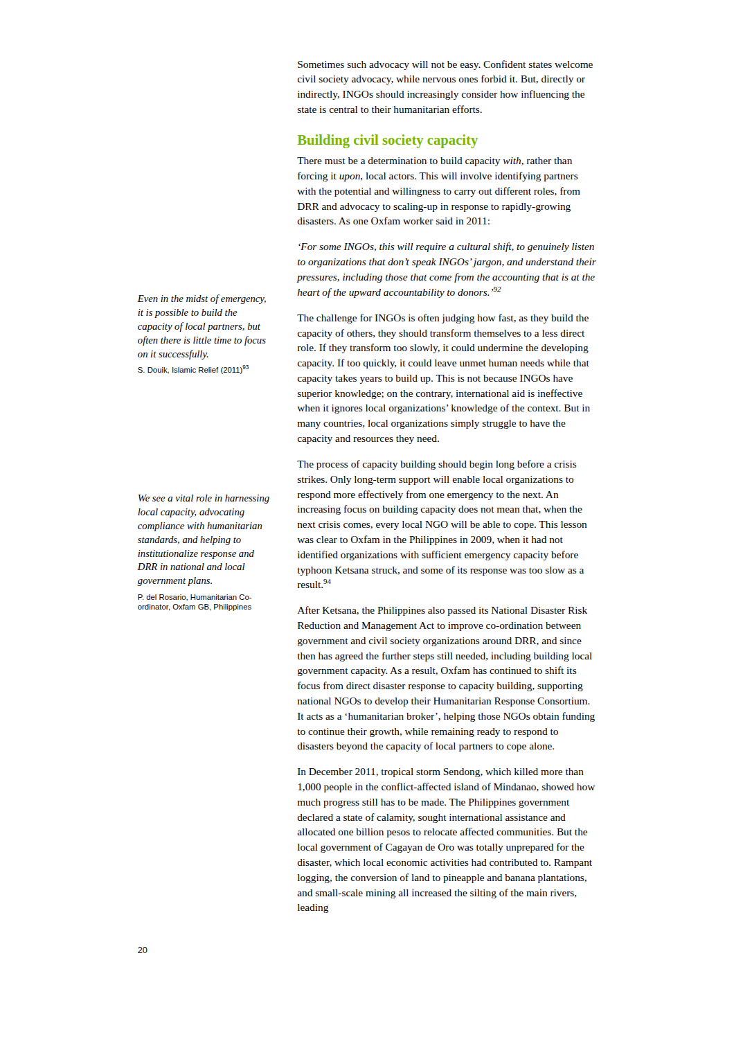Even in the midst of emergency, it is possible to build the capacity of local partners, but often there is little time to focus on it successfully.
S. Douik, Islamic Relief (2011)93
We see a vital role in harnessing local capacity, advocating compliance with humanitarian standards, and helping to institutionalize response and DRR in national and local government plans.
P. del Rosario, Humanitarian Co-ordinator, Oxfam GB, Philippines
Sometimes such advocacy will not be easy. Confident states welcome civil society advocacy, while nervous ones forbid it. But, directly or indirectly, INGOs should increasingly consider how influencing the state is central to their humanitarian efforts.
Building civil society capacity
There must be a determination to build capacity with, rather than forcing it upon, local actors. This will involve identifying partners with the potential and willingness to carry out different roles, from DRR and advocacy to scaling-up in response to rapidly-growing disasters. As one Oxfam worker said in 2011:
‘For some INGOs, this will require a cultural shift, to genuinely listen to organizations that don’t speak INGOs’ jargon, and understand their pressures, including those that come from the accounting that is at the heart of the upward accountability to donors.’92
The challenge for INGOs is often judging how fast, as they build the capacity of others, they should transform themselves to a less direct role. If they transform too slowly, it could undermine the developing capacity. If too quickly, it could leave unmet human needs while that capacity takes years to build up. This is not because INGOs have superior knowledge; on the contrary, international aid is ineffective when it ignores local organizations’ knowledge of the context. But in many countries, local organizations simply struggle to have the capacity and resources they need.
The process of capacity building should begin long before a crisis strikes. Only long-term support will enable local organizations to respond more effectively from one emergency to the next. An increasing focus on building capacity does not mean that, when the next crisis comes, every local NGO will be able to cope. This lesson was clear to Oxfam in the Philippines in 2009, when it had not identified organizations with sufficient emergency capacity before typhoon Ketsana struck, and some of its response was too slow as a result.94
After Ketsana, the Philippines also passed its National Disaster Risk Reduction and Management Act to improve co-ordination between government and civil society organizations around DRR, and since then has agreed the further steps still needed, including building local government capacity. As a result, Oxfam has continued to shift its focus from direct disaster response to capacity building, supporting national NGOs to develop their Humanitarian Response Consortium. It acts as a ‘humanitarian broker’, helping those NGOs obtain funding to continue their growth, while remaining ready to respond to disasters beyond the capacity of local partners to cope alone.
In December 2011, tropical storm Sendong, which killed more than 1,000 people in the conflict-affected island of Mindanao, showed how much progress still has to be made. The Philippines government declared a state of calamity, sought international assistance and allocated one billion pesos to relocate affected communities. But the local government of Cagayan de Oro was totally unprepared for the disaster, which local economic activities had contributed to. Rampant logging, the conversion of land to pineapple and banana plantations, and small-scale mining all increased the silting of the main rivers, leading
20